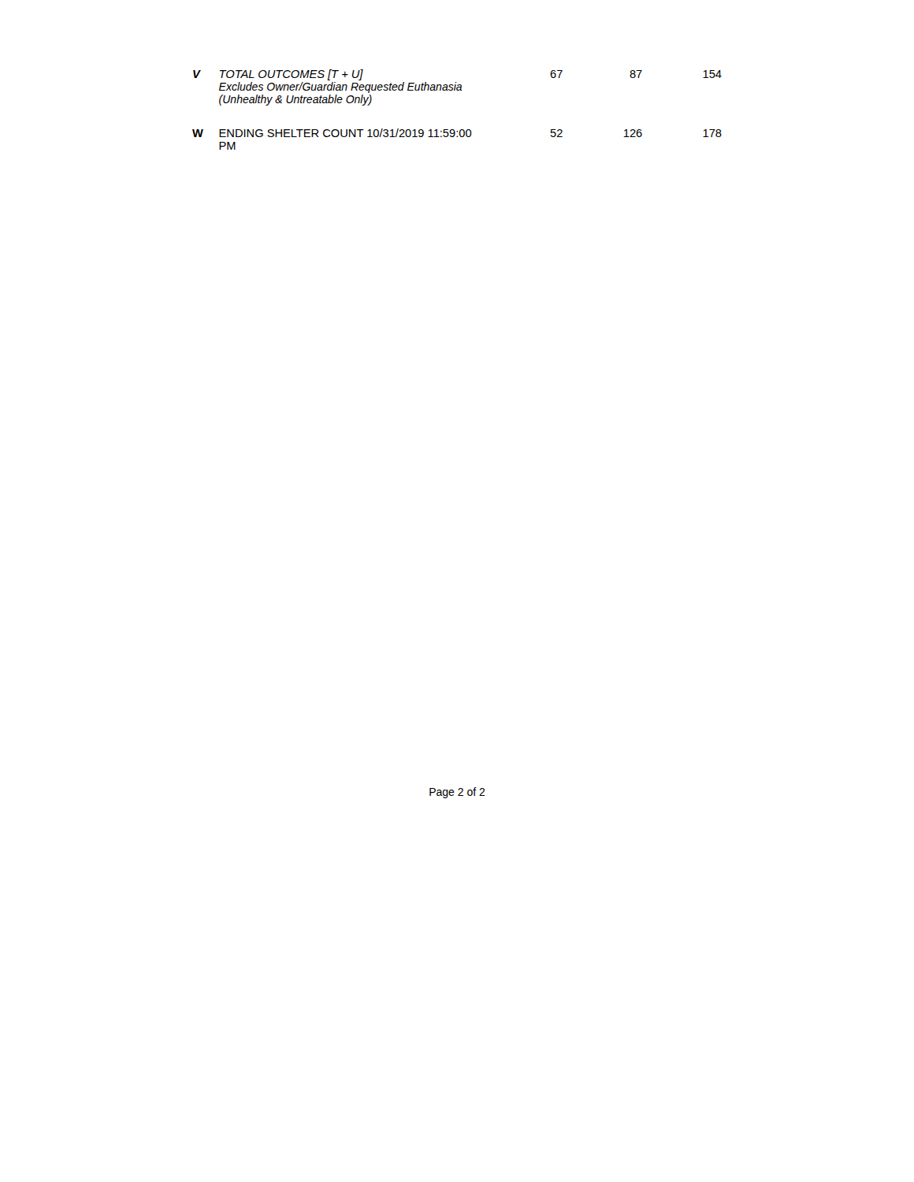| V | TOTAL OUTCOMES [T + U] | 67 | 87 | 154 |
| | Excludes Owner/Guardian Requested Euthanasia (Unhealthy & Untreatable Only) | | | |
| W | ENDING SHELTER COUNT 10/31/2019 11:59:00 PM | 52 | 126 | 178 |
Page 2 of 2